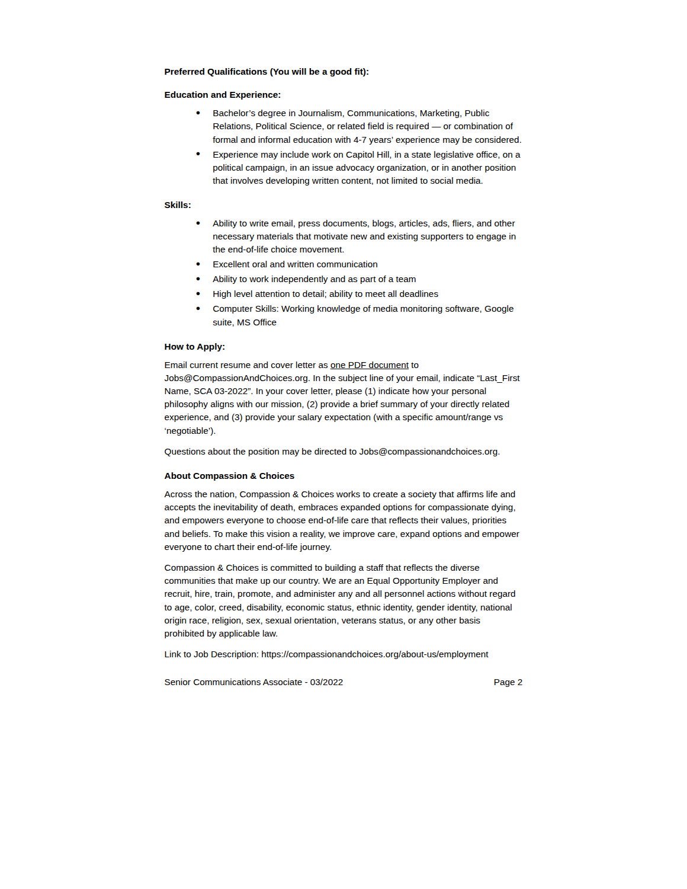Preferred Qualifications (You will be a good fit):
Education and Experience:
Bachelor’s degree in Journalism, Communications, Marketing, Public Relations, Political Science, or related field is required — or combination of formal and informal education with 4-7 years’ experience may be considered.
Experience may include work on Capitol Hill, in a state legislative office, on a political campaign, in an issue advocacy organization, or in another position that involves developing written content, not limited to social media.
Skills:
Ability to write email, press documents, blogs, articles, ads, fliers, and other necessary materials that motivate new and existing supporters to engage in the end-of-life choice movement.
Excellent oral and written communication
Ability to work independently and as part of a team
High level attention to detail; ability to meet all deadlines
Computer Skills: Working knowledge of media monitoring software, Google suite, MS Office
How to Apply:
Email current resume and cover letter as one PDF document to Jobs@CompassionAndChoices.org. In the subject line of your email, indicate “Last_First Name, SCA 03-2022”. In your cover letter, please (1) indicate how your personal philosophy aligns with our mission, (2) provide a brief summary of your directly related experience, and (3) provide your salary expectation (with a specific amount/range vs ‘negotiable’).
Questions about the position may be directed to Jobs@compassionandchoices.org.
About Compassion & Choices
Across the nation, Compassion & Choices works to create a society that affirms life and accepts the inevitability of death, embraces expanded options for compassionate dying, and empowers everyone to choose end-of-life care that reflects their values, priorities and beliefs. To make this vision a reality, we improve care, expand options and empower everyone to chart their end-of-life journey.
Compassion & Choices is committed to building a staff that reflects the diverse communities that make up our country. We are an Equal Opportunity Employer and recruit, hire, train, promote, and administer any and all personnel actions without regard to age, color, creed, disability, economic status, ethnic identity, gender identity, national origin race, religion, sex, sexual orientation, veterans status, or any other basis prohibited by applicable law.
Link to Job Description: https://compassionandchoices.org/about-us/employment
Senior Communications Associate - 03/2022 Page 2